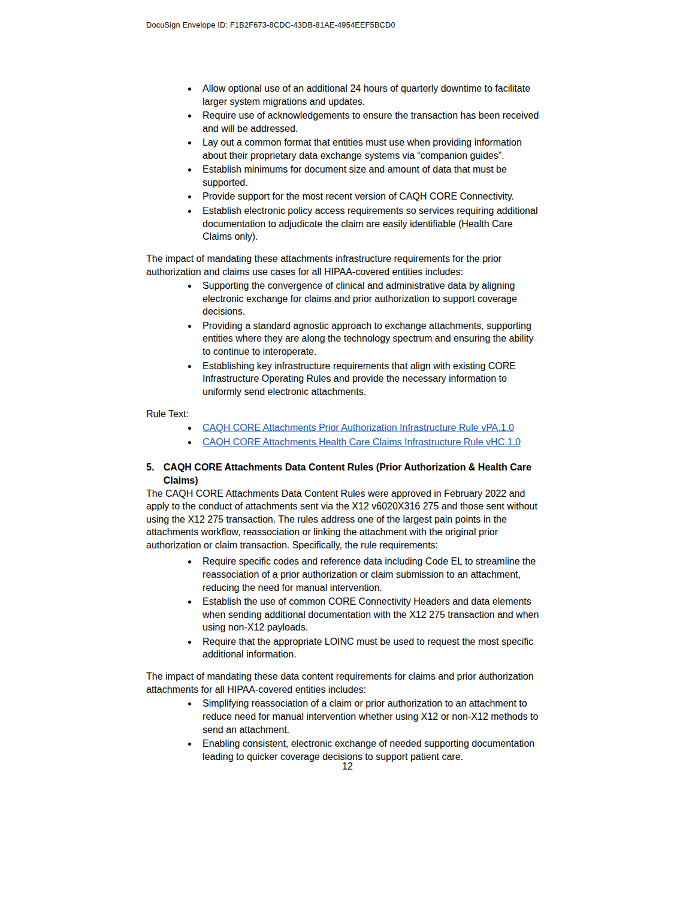DocuSign Envelope ID: F1B2F673-8CDC-43DB-81AE-4954EEF5BCD0
Allow optional use of an additional 24 hours of quarterly downtime to facilitate larger system migrations and updates.
Require use of acknowledgements to ensure the transaction has been received and will be addressed.
Lay out a common format that entities must use when providing information about their proprietary data exchange systems via “companion guides”.
Establish minimums for document size and amount of data that must be supported.
Provide support for the most recent version of CAQH CORE Connectivity.
Establish electronic policy access requirements so services requiring additional documentation to adjudicate the claim are easily identifiable (Health Care Claims only).
The impact of mandating these attachments infrastructure requirements for the prior authorization and claims use cases for all HIPAA-covered entities includes:
Supporting the convergence of clinical and administrative data by aligning electronic exchange for claims and prior authorization to support coverage decisions.
Providing a standard agnostic approach to exchange attachments, supporting entities where they are along the technology spectrum and ensuring the ability to continue to interoperate.
Establishing key infrastructure requirements that align with existing CORE Infrastructure Operating Rules and provide the necessary information to uniformly send electronic attachments.
Rule Text:
CAQH CORE Attachments Prior Authorization Infrastructure Rule vPA.1.0
CAQH CORE Attachments Health Care Claims Infrastructure Rule vHC.1.0
5. CAQH CORE Attachments Data Content Rules (Prior Authorization & Health Care Claims)
The CAQH CORE Attachments Data Content Rules were approved in February 2022 and apply to the conduct of attachments sent via the X12 v6020X316 275 and those sent without using the X12 275 transaction. The rules address one of the largest pain points in the attachments workflow, reassociation or linking the attachment with the original prior authorization or claim transaction. Specifically, the rule requirements:
Require specific codes and reference data including Code EL to streamline the reassociation of a prior authorization or claim submission to an attachment, reducing the need for manual intervention.
Establish the use of common CORE Connectivity Headers and data elements when sending additional documentation with the X12 275 transaction and when using non-X12 payloads.
Require that the appropriate LOINC must be used to request the most specific additional information.
The impact of mandating these data content requirements for claims and prior authorization attachments for all HIPAA-covered entities includes:
Simplifying reassociation of a claim or prior authorization to an attachment to reduce need for manual intervention whether using X12 or non-X12 methods to send an attachment.
Enabling consistent, electronic exchange of needed supporting documentation leading to quicker coverage decisions to support patient care.
12